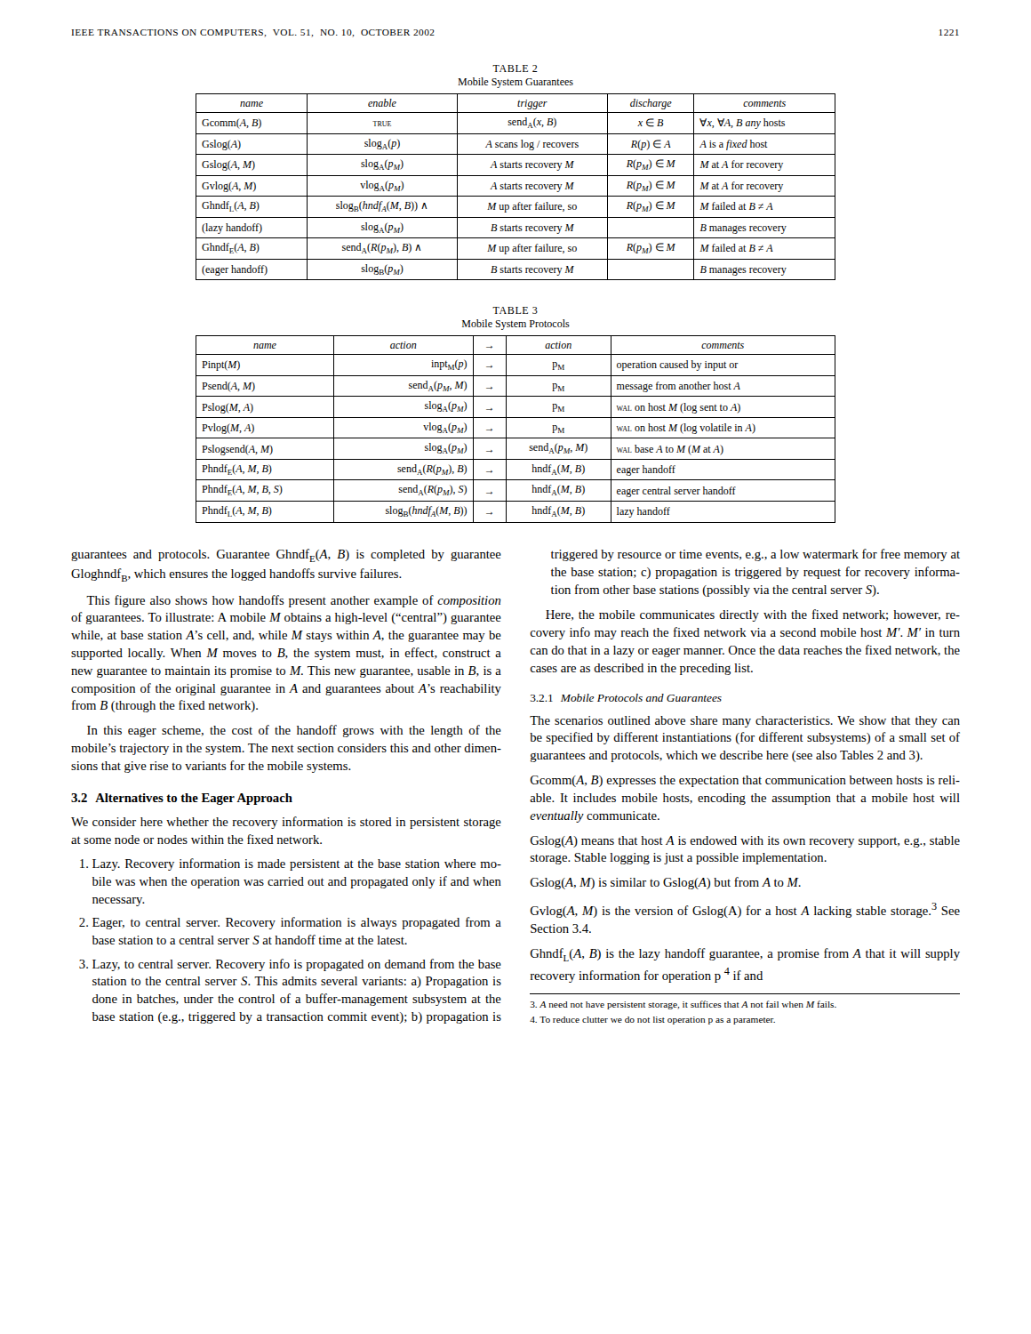IEEE Transactions on Computers, Vol. 51, No. 10, October 2002 1221
TABLE 2 Mobile System Guarantees
| name | enable | trigger | discharge | comments |
| --- | --- | --- | --- | --- |
| Gcomm( A , B ) | true | send A ( x , B ) | x ∈ B | ∀ x , ∀ A , B any hosts |
| Gslog( A ) | slog A ( p ) | A scans log / recovers | R ( p ) ∈ A | A is a fixed host |
| Gslog( A , M ) | slog A ( p M ) | A starts recovery M | R ( p M ) ∈ M | M at A for recovery |
| Gvlog( A , M ) | vlog A ( p M ) | A starts recovery M | R ( p M ) ∈ M | M at A for recovery |
| Ghndf L ( A , B ) | slog B ( hndf A ( M , B )) ∧ | M up after failure, so | R ( p M ) ∈ M | M failed at B ≠ A |
| (lazy handoff) | slog A ( p M ) | B starts recovery M | | B manages recovery |
| Ghndf E ( A , B ) | send A ( R ( p M ), B ) ∧ | M up after failure, so | R ( p M ) ∈ M | M failed at B ≠ A |
| (eager handoff) | slog B ( p M ) | B starts recovery M | | B manages recovery |
TABLE 3 Mobile System Protocols
| name | action | → | action | comments |
| --- | --- | --- | --- | --- |
| Pinpt( M ) | inpt M ( p ) | → | p M | operation caused by input or |
| Psend( A , M ) | send A ( p M , M ) | → | p M | message from another host A |
| Pslog( M , A ) | slog A ( p M ) | → | p M | wal on host M (log sent to A ) |
| Pvlog( M , A ) | vlog A ( p M ) | → | p M | wal on host M (log volatile in A ) |
| Pslogsend( A , M ) | slog A ( p M ) | → | send A ( p M , M ) | wal base A to M ( M at A ) |
| Phndf E ( A , M , B ) | send A ( R ( p M ), B ) | → | hndf A ( M , B ) | eager handoff |
| Phndf E ( A , M , B , S ) | send A ( R ( p M ), S ) | → | hndf A ( M , B ) | eager central server handoff |
| Phndf L ( A , M , B ) | slog B ( hndf A ( M , B )) | → | hndf A ( M , B ) | lazy handoff |
guarantees and protocols. Guarantee GhndfE(A, B) is completed by guarantee GloghndfB, which ensures the logged handoffs survive failures.
This figure also shows how handoffs present another example of composition of guarantees. To illustrate: A mobile M obtains a high-level (“central”) guarantee while, at base station A’s cell, and, while M stays within A, the guarantee may be supported locally. When M moves to B, the system must, in effect, construct a new guarantee to maintain its promise to M. This new guarantee, usable in B, is a composition of the original guarantee in A and guarantees about A’s reachability from B (through the fixed network).
In this eager scheme, the cost of the handoff grows with the length of the mobile’s trajectory in the system. The next section considers this and other dimensions that give rise to variants for the mobile systems.
3.2 Alternatives to the Eager Approach
We consider here whether the recovery information is stored in persistent storage at some node or nodes within the fixed network.
Lazy. Recovery information is made persistent at the base station where mobile was when the operation was carried out and propagated only if and when necessary.
Eager, to central server. Recovery information is always propagated from a base station to a central server S at handoff time at the latest.
Lazy, to central server. Recovery info is propagated on demand from the base station to the central server S. This admits several variants: a) Propagation is done in batches, under the control of a buffer-management subsystem at the base station (e.g., triggered by a transaction commit event); b) propagation is triggered by resource or time events, e.g., a low watermark for free memory at the base station; c) propagation is triggered by request for recovery information from other base stations (possibly via the central server S).
Here, the mobile communicates directly with the fixed network; however, recovery info may reach the fixed network via a second mobile host M′. M′ in turn can do that in a lazy or eager manner. Once the data reaches the fixed network, the cases are as described in the preceding list.
3.2.1 Mobile Protocols and Guarantees
The scenarios outlined above share many characteristics. We show that they can be specified by different instantiations (for different subsystems) of a small set of guarantees and protocols, which we describe here (see also Tables 2 and 3).
Gcomm(A, B) expresses the expectation that communication between hosts is reliable. It includes mobile hosts, encoding the assumption that a mobile host will eventually communicate.
Gslog(A) means that host A is endowed with its own recovery support, e.g., stable storage. Stable logging is just a possible implementation.
Gslog(A, M) is similar to Gslog(A) but from A to M.
Gvlog(A, M) is the version of Gslog(A) for a host A lacking stable storage.3 See Section 3.4.
GhndfL(A, B) is the lazy handoff guarantee, a promise from A that it will supply recovery information for operation p 4 if and
3. A need not have persistent storage, it suffices that A not fail when M fails.
4. To reduce clutter we do not list operation p as a parameter.